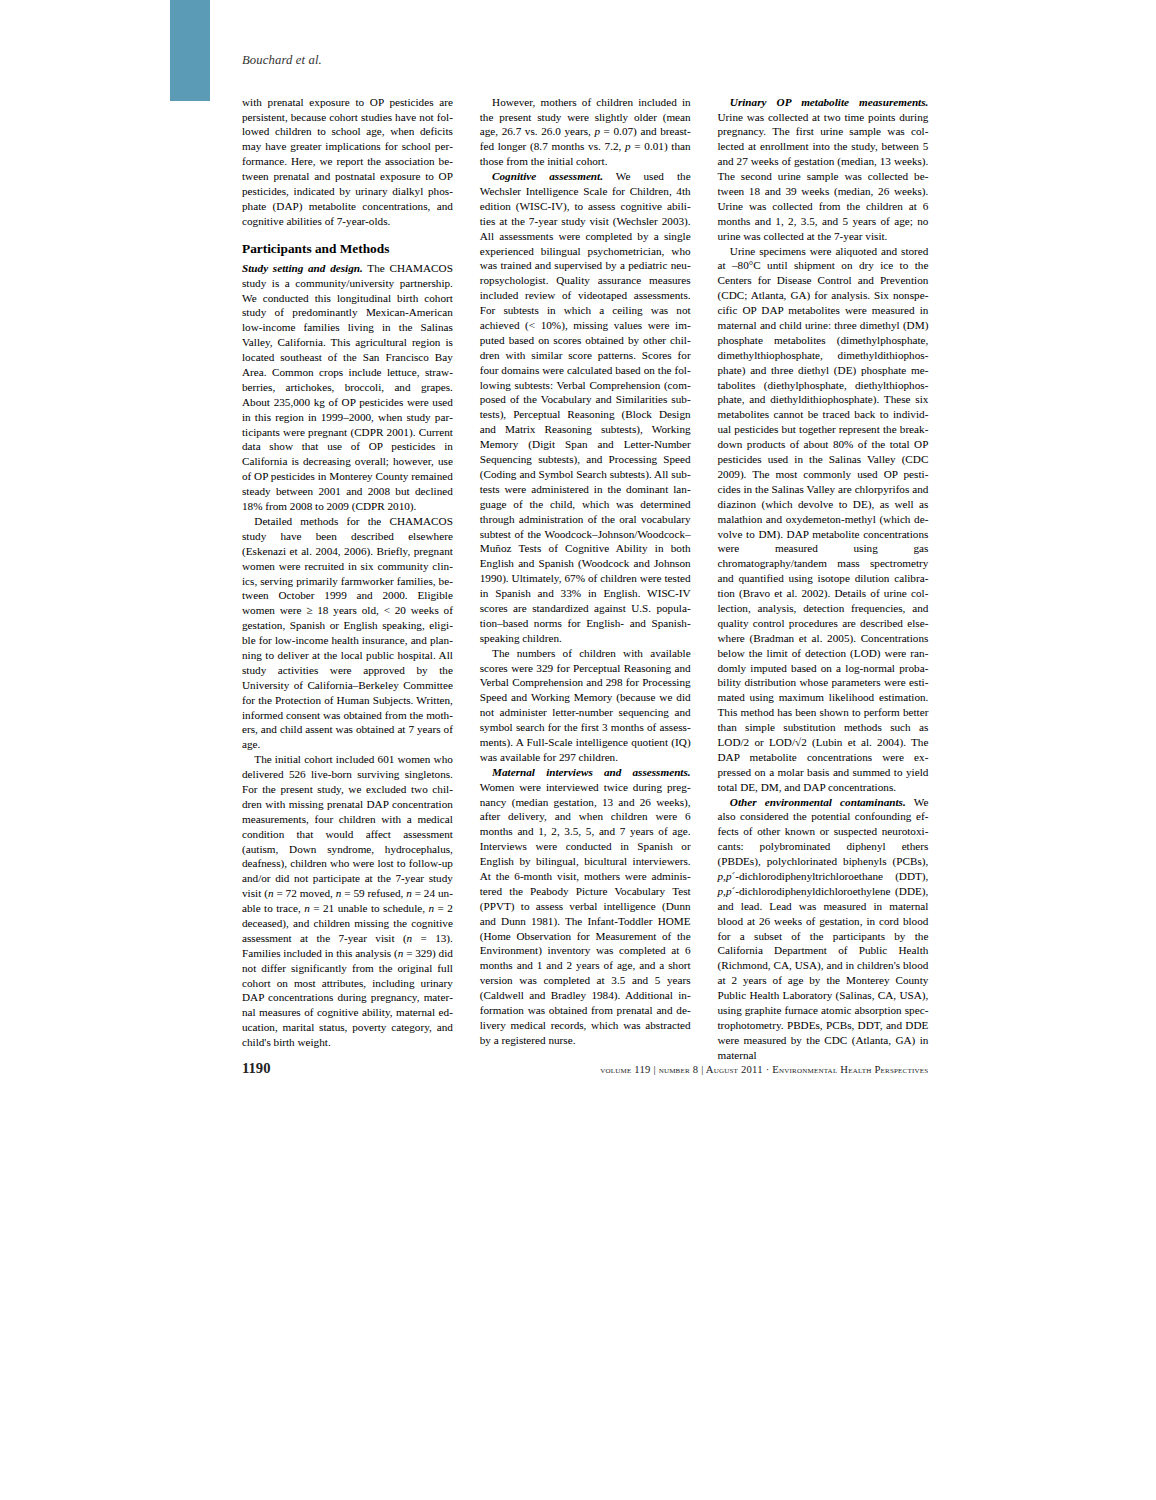Bouchard et al.
with prenatal exposure to OP pesticides are persistent, because cohort studies have not followed children to school age, when deficits may have greater implications for school performance. Here, we report the association between prenatal and postnatal exposure to OP pesticides, indicated by urinary dialkyl phosphate (DAP) metabolite concentrations, and cognitive abilities of 7-year-olds.
Participants and Methods
Study setting and design. The CHAMACOS study is a community/university partnership. We conducted this longitudinal birth cohort study of predominantly Mexican-American low-income families living in the Salinas Valley, California. This agricultural region is located southeast of the San Francisco Bay Area. Common crops include lettuce, strawberries, artichokes, broccoli, and grapes. About 235,000 kg of OP pesticides were used in this region in 1999–2000, when study participants were pregnant (CDPR 2001). Current data show that use of OP pesticides in California is decreasing overall; however, use of OP pesticides in Monterey County remained steady between 2001 and 2008 but declined 18% from 2008 to 2009 (CDPR 2010).
Detailed methods for the CHAMACOS study have been described elsewhere (Eskenazi et al. 2004, 2006). Briefly, pregnant women were recruited in six community clinics, serving primarily farmworker families, between October 1999 and 2000. Eligible women were ≥ 18 years old, < 20 weeks of gestation, Spanish or English speaking, eligible for low-income health insurance, and planning to deliver at the local public hospital. All study activities were approved by the University of California–Berkeley Committee for the Protection of Human Subjects. Written, informed consent was obtained from the mothers, and child assent was obtained at 7 years of age.
The initial cohort included 601 women who delivered 526 live-born surviving singletons. For the present study, we excluded two children with missing prenatal DAP concentration measurements, four children with a medical condition that would affect assessment (autism, Down syndrome, hydrocephalus, deafness), children who were lost to follow-up and/or did not participate at the 7-year study visit (n = 72 moved, n = 59 refused, n = 24 unable to trace, n = 21 unable to schedule, n = 2 deceased), and children missing the cognitive assessment at the 7-year visit (n = 13). Families included in this analysis (n = 329) did not differ significantly from the original full cohort on most attributes, including urinary DAP concentrations during pregnancy, maternal measures of cognitive ability, maternal education, marital status, poverty category, and child's birth weight.
However, mothers of children included in the present study were slightly older (mean age, 26.7 vs. 26.0 years, p = 0.07) and breast-fed longer (8.7 months vs. 7.2, p = 0.01) than those from the initial cohort.
Cognitive assessment. We used the Wechsler Intelligence Scale for Children, 4th edition (WISC-IV), to assess cognitive abilities at the 7-year study visit (Wechsler 2003). All assessments were completed by a single experienced bilingual psychometrician, who was trained and supervised by a pediatric neuropsychologist. Quality assurance measures included review of videotaped assessments. For subtests in which a ceiling was not achieved (< 10%), missing values were imputed based on scores obtained by other children with similar score patterns. Scores for four domains were calculated based on the following subtests: Verbal Comprehension (composed of the Vocabulary and Similarities subtests), Perceptual Reasoning (Block Design and Matrix Reasoning subtests), Working Memory (Digit Span and Letter-Number Sequencing subtests), and Processing Speed (Coding and Symbol Search subtests). All subtests were administered in the dominant language of the child, which was determined through administration of the oral vocabulary subtest of the Woodcock–Johnson/Woodcock–Muñoz Tests of Cognitive Ability in both English and Spanish (Woodcock and Johnson 1990). Ultimately, 67% of children were tested in Spanish and 33% in English. WISC-IV scores are standardized against U.S. population–based norms for English- and Spanish-speaking children.
The numbers of children with available scores were 329 for Perceptual Reasoning and Verbal Comprehension and 298 for Processing Speed and Working Memory (because we did not administer letter-number sequencing and symbol search for the first 3 months of assessments). A Full-Scale intelligence quotient (IQ) was available for 297 children.
Maternal interviews and assessments. Women were interviewed twice during pregnancy (median gestation, 13 and 26 weeks), after delivery, and when children were 6 months and 1, 2, 3.5, 5, and 7 years of age. Interviews were conducted in Spanish or English by bilingual, bicultural interviewers. At the 6-month visit, mothers were administered the Peabody Picture Vocabulary Test (PPVT) to assess verbal intelligence (Dunn and Dunn 1981). The Infant-Toddler HOME (Home Observation for Measurement of the Environment) inventory was completed at 6 months and 1 and 2 years of age, and a short version was completed at 3.5 and 5 years (Caldwell and Bradley 1984). Additional information was obtained from prenatal and delivery medical records, which was abstracted by a registered nurse.
Urinary OP metabolite measurements. Urine was collected at two time points during pregnancy. The first urine sample was collected at enrollment into the study, between 5 and 27 weeks of gestation (median, 13 weeks). The second urine sample was collected between 18 and 39 weeks (median, 26 weeks). Urine was collected from the children at 6 months and 1, 2, 3.5, and 5 years of age; no urine was collected at the 7-year visit.
Urine specimens were aliquoted and stored at –80°C until shipment on dry ice to the Centers for Disease Control and Prevention (CDC; Atlanta, GA) for analysis. Six nonspecific OP DAP metabolites were measured in maternal and child urine: three dimethyl (DM) phosphate metabolites (dimethylphosphate, dimethylthiophosphate, dimethyldithiophosphate) and three diethyl (DE) phosphate metabolites (diethylphosphate, diethylthiophosphate, and diethyldithiophosphate). These six metabolites cannot be traced back to individual pesticides but together represent the breakdown products of about 80% of the total OP pesticides used in the Salinas Valley (CDC 2009). The most commonly used OP pesticides in the Salinas Valley are chlorpyrifos and diazinon (which devolve to DE), as well as malathion and oxydemeton-methyl (which devolve to DM). DAP metabolite concentrations were measured using gas chromatography/tandem mass spectrometry and quantified using isotope dilution calibration (Bravo et al. 2002). Details of urine collection, analysis, detection frequencies, and quality control procedures are described elsewhere (Bradman et al. 2005). Concentrations below the limit of detection (LOD) were randomly imputed based on a log-normal probability distribution whose parameters were estimated using maximum likelihood estimation. This method has been shown to perform better than simple substitution methods such as LOD/2 or LOD/√2 (Lubin et al. 2004). The DAP metabolite concentrations were expressed on a molar basis and summed to yield total DE, DM, and DAP concentrations.
Other environmental contaminants. We also considered the potential confounding effects of other known or suspected neurotoxicants: polybrominated diphenyl ethers (PBDEs), polychlorinated biphenyls (PCBs), p,p´-dichlorodiphenyltrichloroethane (DDT), p,p´-dichlorodiphenyldichloroethylene (DDE), and lead. Lead was measured in maternal blood at 26 weeks of gestation, in cord blood for a subset of the participants by the California Department of Public Health (Richmond, CA, USA), and in children's blood at 2 years of age by the Monterey County Public Health Laboratory (Salinas, CA, USA), using graphite furnace atomic absorption spectrophotometry. PBDEs, PCBs, DDT, and DDE were measured by the CDC (Atlanta, GA) in maternal
1190 volume 119 | number 8 | August 2011 · Environmental Health Perspectives